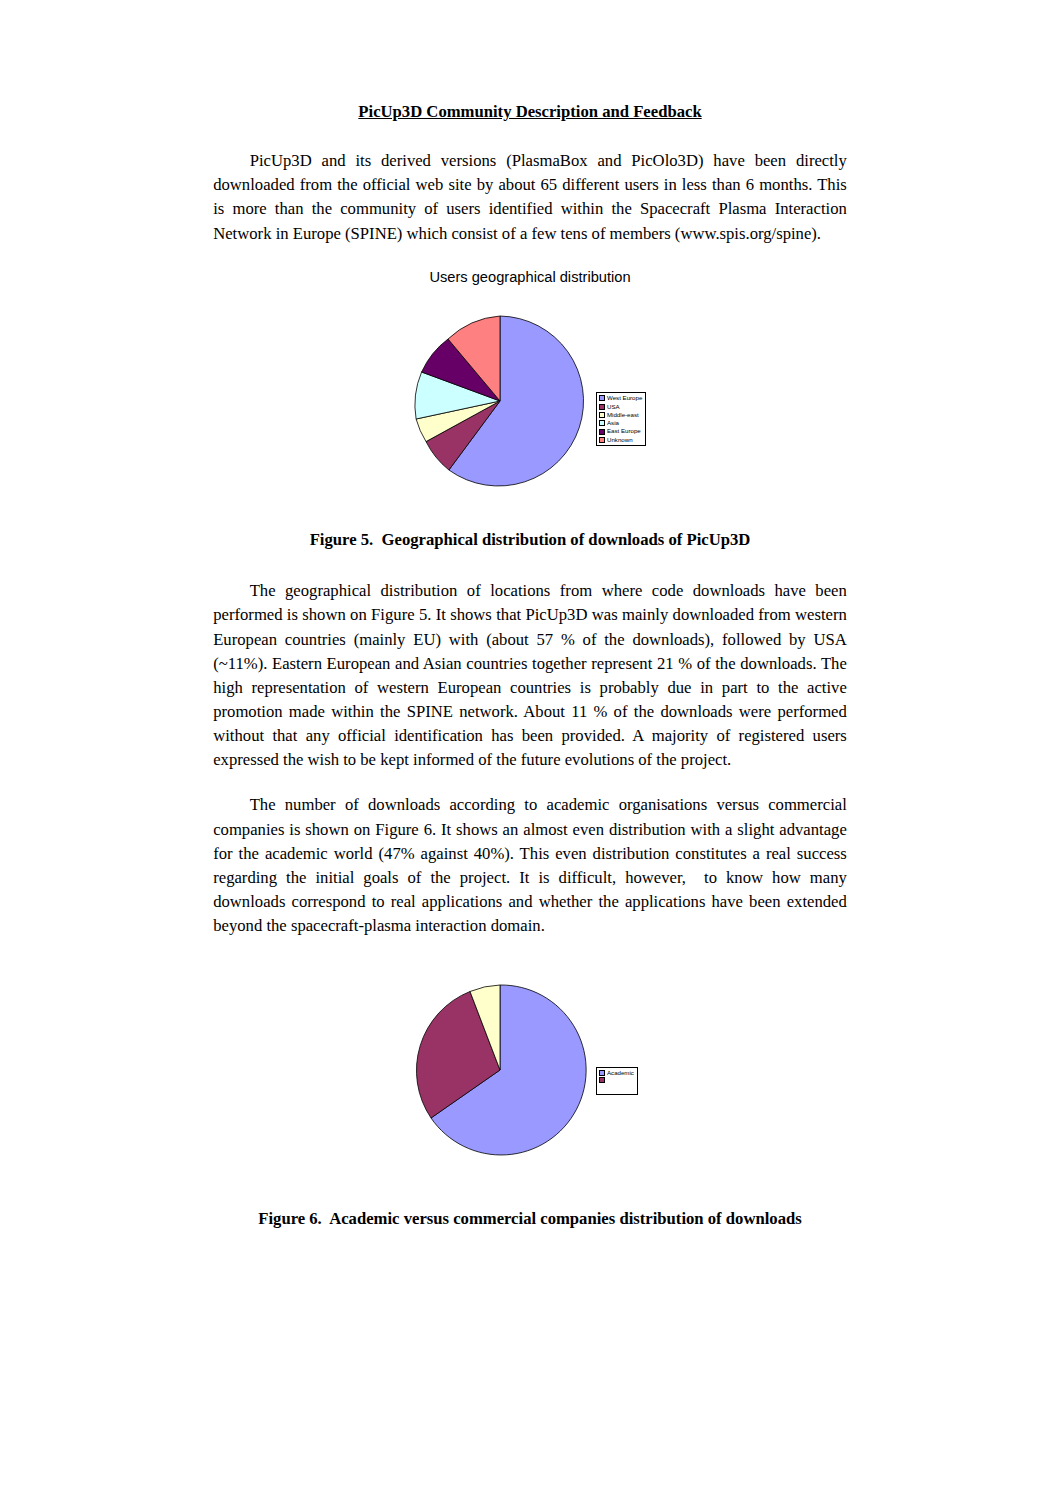PicUp3D Community Description and Feedback
PicUp3D and its derived versions (PlasmaBox and PicOlo3D) have been directly downloaded from the official web site by about 65 different users in less than 6 months. This is more than the community of users identified within the Spacecraft Plasma Interaction Network in Europe (SPINE) which consist of a few tens of members (www.spis.org/spine).
Users geographical distribution
West Europe
USA
Middle-east
Asia
East Europe
Unknown
Figure 5. Geographical distribution of downloads of PicUp3D
The geographical distribution of locations from where code downloads have been performed is shown on Figure 5. It shows that PicUp3D was mainly downloaded from western European countries (mainly EU) with (about 57 % of the downloads), followed by USA (~11%). Eastern European and Asian countries together represent 21 % of the downloads. The high representation of western European countries is probably due in part to the active promotion made within the SPINE network. About 11 % of the downloads were performed without that any official identification has been provided. A majority of registered users expressed the wish to be kept informed of the future evolutions of the project.
The number of downloads according to academic organisations versus commercial companies is shown on Figure 6. It shows an almost even distribution with a slight advantage for the academic world (47% against 40%). This even distribution constitutes a real success regarding the initial goals of the project. It is difficult, however, to know how many downloads correspond to real applications and whether the applications have been extended beyond the spacecraft-plasma interaction domain.
Academic
Figure 6. Academic versus commercial companies distribution of downloads